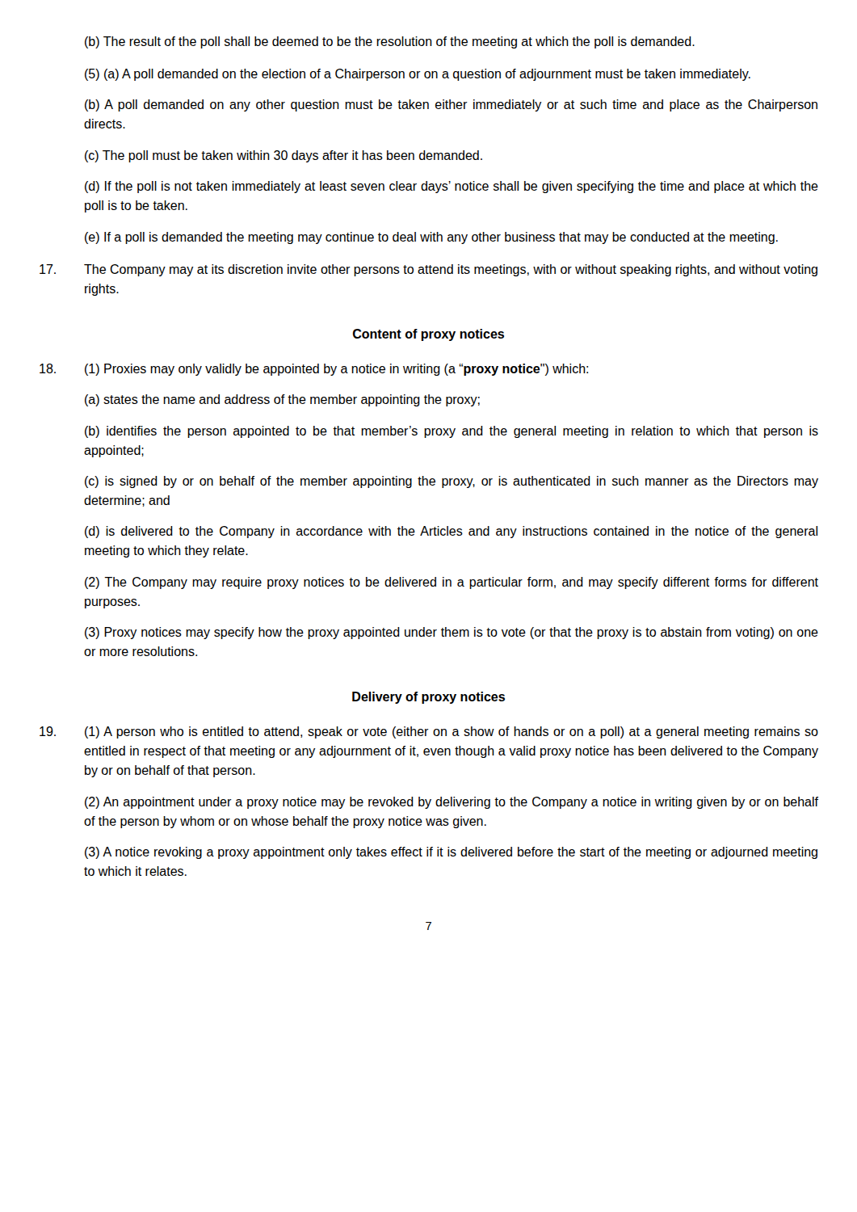(b) The result of the poll shall be deemed to be the resolution of the meeting at which the poll is demanded.
(5) (a) A poll demanded on the election of a Chairperson or on a question of adjournment must be taken immediately.
(b) A poll demanded on any other question must be taken either immediately or at such time and place as the Chairperson directs.
(c) The poll must be taken within 30 days after it has been demanded.
(d) If the poll is not taken immediately at least seven clear days’ notice shall be given specifying the time and place at which the poll is to be taken.
(e) If a poll is demanded the meeting may continue to deal with any other business that may be conducted at the meeting.
17.
The Company may at its discretion invite other persons to attend its meetings, with or without speaking rights, and without voting rights.
Content of proxy notices
18.
(1) Proxies may only validly be appointed by a notice in writing (a “proxy notice") which:
(a) states the name and address of the member appointing the proxy;
(b) identifies the person appointed to be that member’s proxy and the general meeting in relation to which that person is appointed;
(c) is signed by or on behalf of the member appointing the proxy, or is authenticated in such manner as the Directors may determine; and
(d) is delivered to the Company in accordance with the Articles and any instructions contained in the notice of the general meeting to which they relate.
(2) The Company may require proxy notices to be delivered in a particular form, and may specify different forms for different purposes.
(3) Proxy notices may specify how the proxy appointed under them is to vote (or that the proxy is to abstain from voting) on one or more resolutions.
Delivery of proxy notices
19.
(1) A person who is entitled to attend, speak or vote (either on a show of hands or on a poll) at a general meeting remains so entitled in respect of that meeting or any adjournment of it, even though a valid proxy notice has been delivered to the Company by or on behalf of that person.
(2) An appointment under a proxy notice may be revoked by delivering to the Company a notice in writing given by or on behalf of the person by whom or on whose behalf the proxy notice was given.
(3) A notice revoking a proxy appointment only takes effect if it is delivered before the start of the meeting or adjourned meeting to which it relates.
7